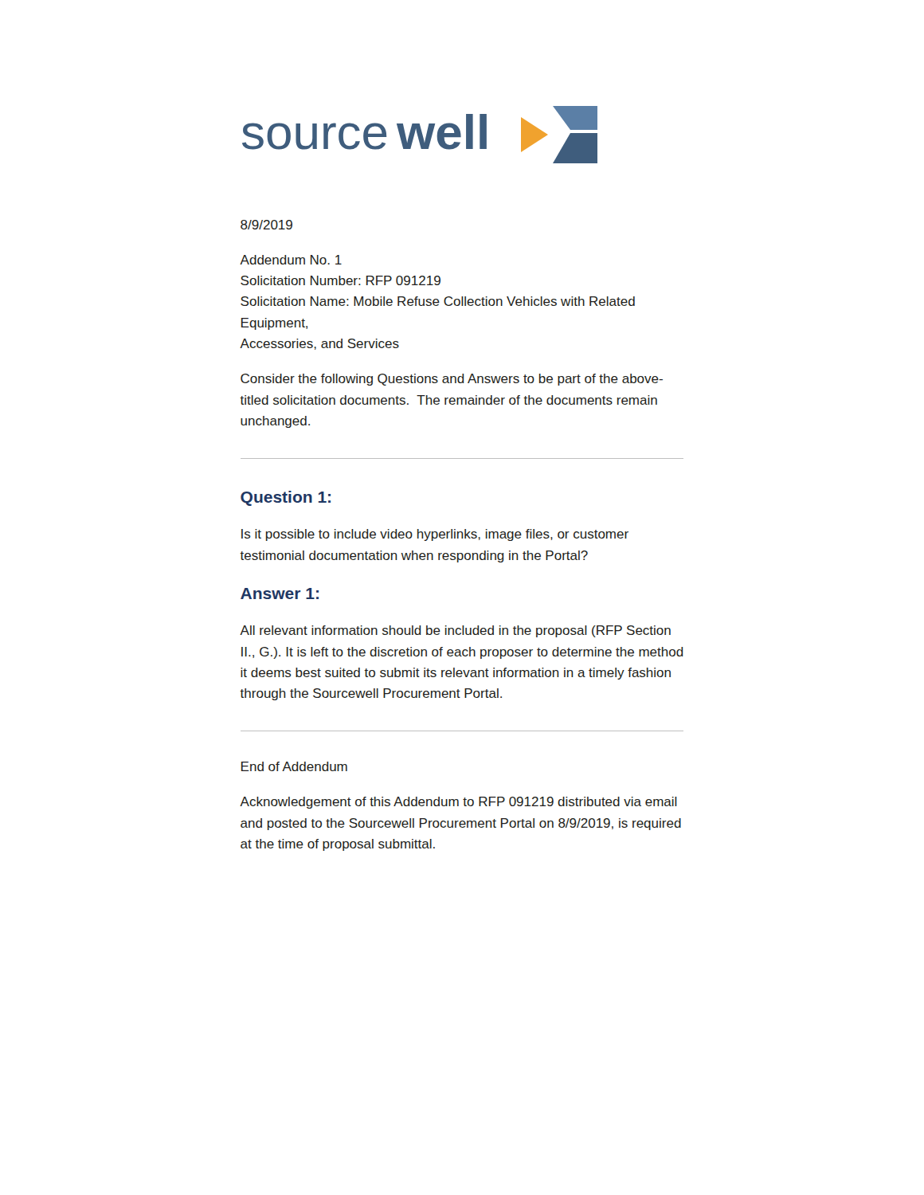source well
8/9/2019
Addendum No. 1
Solicitation Number: RFP 091219
Solicitation Name: Mobile Refuse Collection Vehicles with Related Equipment,
Accessories, and Services
Consider the following Questions and Answers to be part of the above-titled solicitation documents. The remainder of the documents remain unchanged.
Question 1:
Is it possible to include video hyperlinks, image files, or customer testimonial documentation when responding in the Portal?
Answer 1:
All relevant information should be included in the proposal (RFP Section II., G.). It is left to the discretion of each proposer to determine the method it deems best suited to submit its relevant information in a timely fashion through the Sourcewell Procurement Portal.
End of Addendum
Acknowledgement of this Addendum to RFP 091219 distributed via email and posted to the Sourcewell Procurement Portal on 8/9/2019, is required at the time of proposal submittal.